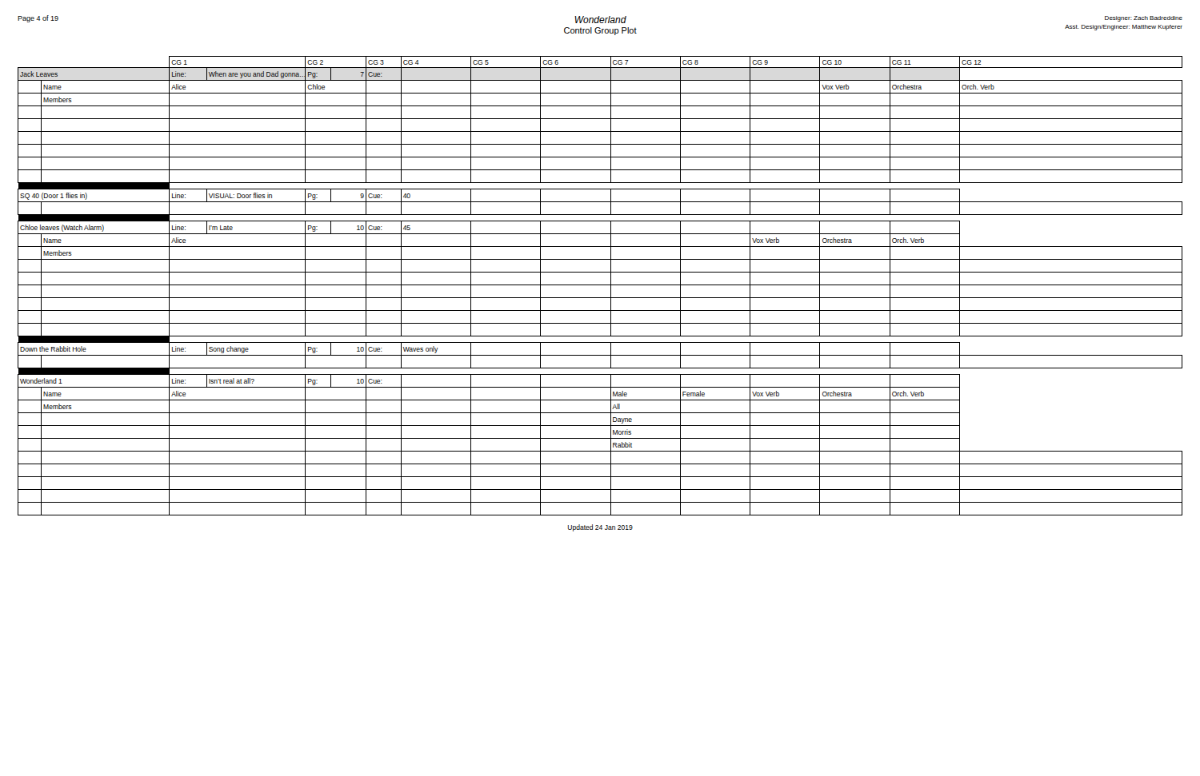Page 4 of 19
Wonderland
Control Group Plot
Designer: Zach Badreddine
Asst. Design/Engineer: Matthew Kupferer
| | CG 1 | CG 2 | CG 3 | CG 4 | CG 5 | CG 6 | CG 7 | CG 8 | CG 9 | CG 10 | CG 11 | CG 12 |
| --- | --- | --- | --- | --- | --- | --- | --- | --- | --- | --- | --- | --- |
| Jack Leaves | Line: | When are you and Dad gonna… | Pg: | 7 | Cue: | | | | | | | | |
| | Name | Alice | Chloe | | | | | | | | Vox Verb | Orchestra | Orch. Verb |
| | Members | | | | | | | | | | | | |
| SQ 40 (Door 1 flies in) | Line: | VISUAL: Door flies in | Pg: | 9 | Cue: | 40 | | | | | | | |
| Chloe leaves (Watch Alarm) | Line: | I’m Late | Pg: | 10 | Cue: | 45 | | | | | | | |
| | Name | Alice | | | | | | | | Vox Verb | Orchestra | Orch. Verb |
| | Members | | | | | | | | | | | | |
| Down the Rabbit Hole | Line: | Song change | Pg: | 10 | Cue: | Waves only | | | | | | | |
| Wonderland 1 | Line: | Isn’t real at all? | Pg: | 10 | Cue: | | | | | | | | |
| | Name | Alice | | | | | | Male | Female | Vox Verb | Orchestra | Orch. Verb |
| | Members | | | | | | | All | | | | |
| | | | | | | | | Dayne | | | | |
| | | | | | | | | Morris | | | | |
| | | | | | | | | Rabbit | | | | |
Updated 24 Jan 2019